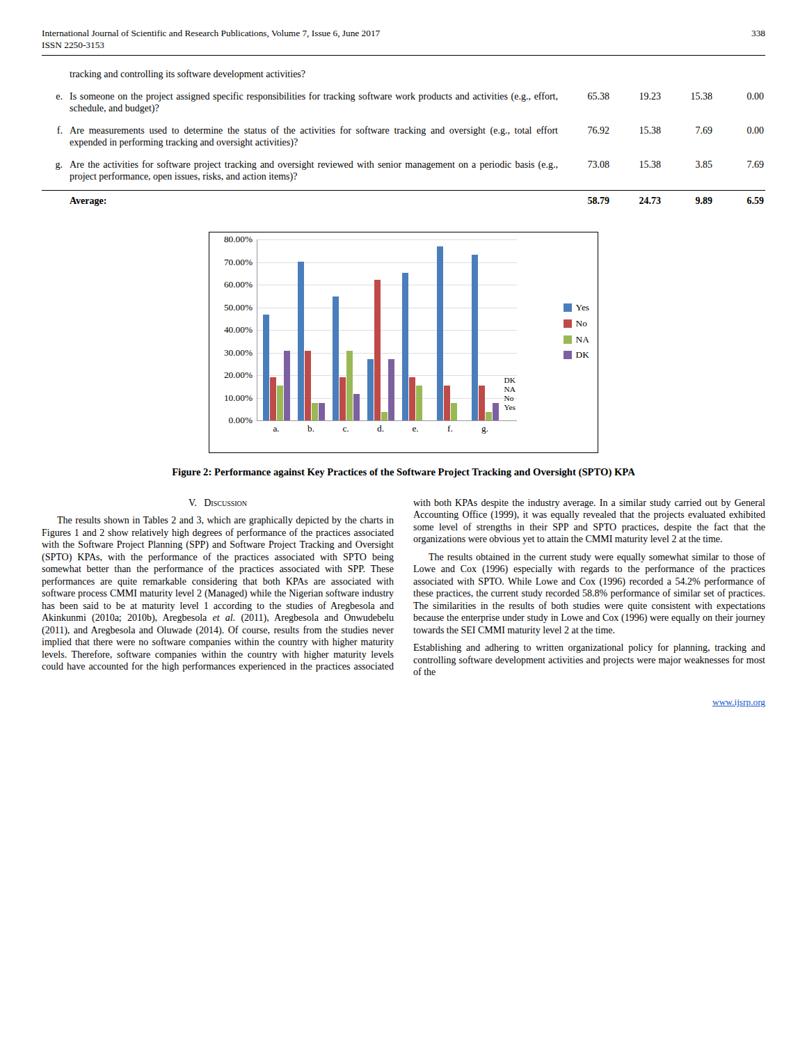International Journal of Scientific and Research Publications, Volume 7, Issue 6, June 2017
ISSN 2250-3153
338
| | tracking and controlling its software development activities? | | | | |
| e. | Is someone on the project assigned specific responsibilities for tracking software work products and activities (e.g., effort, schedule, and budget)? | 65.38 | 19.23 | 15.38 | 0.00 |
| f. | Are measurements used to determine the status of the activities for software tracking and oversight (e.g., total effort expended in performing tracking and oversight activities)? | 76.92 | 15.38 | 7.69 | 0.00 |
| g. | Are the activities for software project tracking and oversight reviewed with senior management on a periodic basis (e.g., project performance, open issues, risks, and action items)? | 73.08 | 15.38 | 3.85 | 7.69 |
| | Average: | 58.79 | 24.73 | 9.89 | 6.59 |
80.00% 70.00% 60.00% 50.00% 40.00% 30.00% 20.00% 10.00% 0.00%
a. b. c. d. e. f. g.
DK
NA
No
Yes
Yes
No
NA
DK
Figure 2: Performance against Key Practices of the Software Project Tracking and Oversight (SPTO) KPA
V. Discussion
The results shown in Tables 2 and 3, which are graphically depicted by the charts in Figures 1 and 2 show relatively high degrees of performance of the practices associated with the Software Project Planning (SPP) and Software Project Tracking and Oversight (SPTO) KPAs, with the performance of the practices associated with SPTO being somewhat better than the performance of the practices associated with SPP. These performances are quite remarkable considering that both KPAs are associated with software process CMMI maturity level 2 (Managed) while the Nigerian software industry has been said to be at maturity level 1 according to the studies of Aregbesola and Akinkunmi (2010a; 2010b), Aregbesola et al. (2011), Aregbesola and Onwudebelu (2011), and Aregbesola and Oluwade (2014). Of course, results from the studies never implied that there were no software companies within the country with higher maturity levels. Therefore, software companies within the country with higher maturity levels could have accounted for the high performances experienced in the practices associated with both KPAs despite the industry average. In a similar study carried out by General Accounting Office (1999), it was equally revealed that the projects evaluated exhibited some level of strengths in their SPP and SPTO practices, despite the fact that the organizations were obvious yet to attain the CMMI maturity level 2 at the time.
The results obtained in the current study were equally somewhat similar to those of Lowe and Cox (1996) especially with regards to the performance of the practices associated with SPTO. While Lowe and Cox (1996) recorded a 54.2% performance of these practices, the current study recorded 58.8% performance of similar set of practices. The similarities in the results of both studies were quite consistent with expectations because the enterprise under study in Lowe and Cox (1996) were equally on their journey towards the SEI CMMI maturity level 2 at the time.
Establishing and adhering to written organizational policy for planning, tracking and controlling software development activities and projects were major weaknesses for most of the
www.ijsrp.org